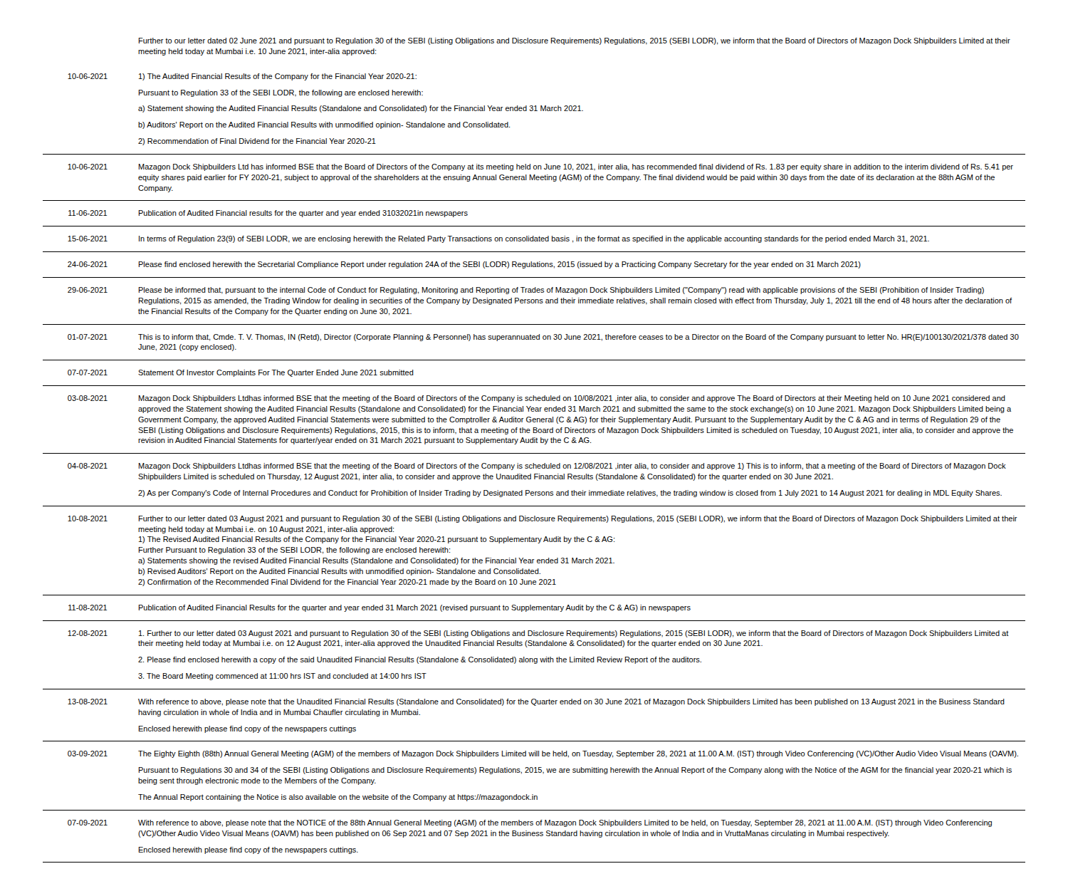| | Further to our letter dated 02 June 2021 and pursuant to Regulation 30 of the SEBI (Listing Obligations and Disclosure Requirements) Regulations, 2015 (SEBI LODR), we inform that the Board of Directors of Mazagon Dock Shipbuilders Limited at their meeting held today at Mumbai i.e. 10 June 2021, inter-alia approved: |
| 10-06-2021 | 1) The Audited Financial Results of the Company for the Financial Year 2020-21: Pursuant to Regulation 33 of the SEBI LODR, the following are enclosed herewith: a) Statement showing the Audited Financial Results (Standalone and Consolidated) for the Financial Year ended 31 March 2021. b) Auditors' Report on the Audited Financial Results with unmodified opinion- Standalone and Consolidated. 2) Recommendation of Final Dividend for the Financial Year 2020-21 |
| 10-06-2021 | Mazagon Dock Shipbuilders Ltd has informed BSE that the Board of Directors of the Company at its meeting held on June 10, 2021, inter alia, has recommended final dividend of Rs. 1.83 per equity share in addition to the interim dividend of Rs. 5.41 per equity shares paid earlier for FY 2020-21, subject to approval of the shareholders at the ensuing Annual General Meeting (AGM) of the Company. The final dividend would be paid within 30 days from the date of its declaration at the 88th AGM of the Company. |
| 11-06-2021 | Publication of Audited Financial results for the quarter and year ended 31032021in newspapers |
| 15-06-2021 | In terms of Regulation 23(9) of SEBI LODR, we are enclosing herewith the Related Party Transactions on consolidated basis , in the format as specified in the applicable accounting standards for the period ended March 31, 2021. |
| 24-06-2021 | Please find enclosed herewith the Secretarial Compliance Report under regulation 24A of the SEBI (LODR) Regulations, 2015 (issued by a Practicing Company Secretary for the year ended on 31 March 2021) |
| 29-06-2021 | Please be informed that, pursuant to the internal Code of Conduct for Regulating, Monitoring and Reporting of Trades of Mazagon Dock Shipbuilders Limited ("Company") read with applicable provisions of the SEBI (Prohibition of Insider Trading) Regulations, 2015 as amended, the Trading Window for dealing in securities of the Company by Designated Persons and their immediate relatives, shall remain closed with effect from Thursday, July 1, 2021 till the end of 48 hours after the declaration of the Financial Results of the Company for the Quarter ending on June 30, 2021. |
| 01-07-2021 | This is to inform that, Cmde. T. V. Thomas, IN (Retd), Director (Corporate Planning & Personnel) has superannuated on 30 June 2021, therefore ceases to be a Director on the Board of the Company pursuant to letter No. HR(E)/100130/2021/378 dated 30 June, 2021 (copy enclosed). |
| 07-07-2021 | Statement Of Investor Complaints For The Quarter Ended June 2021 submitted |
| 03-08-2021 | Mazagon Dock Shipbuilders Ltdhas informed BSE that the meeting of the Board of Directors of the Company is scheduled on 10/08/2021 ,inter alia, to consider and approve The Board of Directors at their Meeting held on 10 June 2021 considered and approved the Statement showing the Audited Financial Results (Standalone and Consolidated) for the Financial Year ended 31 March 2021 and submitted the same to the stock exchange(s) on 10 June 2021. Mazagon Dock Shipbuilders Limited being a Government Company, the approved Audited Financial Statements were submitted to the Comptroller & Auditor General (C & AG) for their Supplementary Audit. Pursuant to the Supplementary Audit by the C & AG and in terms of Regulation 29 of the SEBI (Listing Obligations and Disclosure Requirements) Regulations, 2015, this is to inform, that a meeting of the Board of Directors of Mazagon Dock Shipbuilders Limited is scheduled on Tuesday, 10 August 2021, inter alia, to consider and approve the revision in Audited Financial Statements for quarter/year ended on 31 March 2021 pursuant to Supplementary Audit by the C & AG. |
| 04-08-2021 | Mazagon Dock Shipbuilders Ltdhas informed BSE that the meeting of the Board of Directors of the Company is scheduled on 12/08/2021 ,inter alia, to consider and approve 1) This is to inform, that a meeting of the Board of Directors of Mazagon Dock Shipbuilders Limited is scheduled on Thursday, 12 August 2021, inter alia, to consider and approve the Unaudited Financial Results (Standalone & Consolidated) for the quarter ended on 30 June 2021. 2) As per Company's Code of Internal Procedures and Conduct for Prohibition of Insider Trading by Designated Persons and their immediate relatives, the trading window is closed from 1 July 2021 to 14 August 2021 for dealing in MDL Equity Shares. |
| 10-08-2021 | Further to our letter dated 03 August 2021 and pursuant to Regulation 30 of the SEBI (Listing Obligations and Disclosure Requirements) Regulations, 2015 (SEBI LODR), we inform that the Board of Directors of Mazagon Dock Shipbuilders Limited at their meeting held today at Mumbai i.e. on 10 August 2021, inter-alia approved: 1) The Revised Audited Financial Results of the Company for the Financial Year 2020-21 pursuant to Supplementary Audit by the C & AG: Further Pursuant to Regulation 33 of the SEBI LODR, the following are enclosed herewith: a) Statements showing the revised Audited Financial Results (Standalone and Consolidated) for the Financial Year ended 31 March 2021. b) Revised Auditors' Report on the Audited Financial Results with unmodified opinion- Standalone and Consolidated. 2) Confirmation of the Recommended Final Dividend for the Financial Year 2020-21 made by the Board on 10 June 2021 |
| 11-08-2021 | Publication of Audited Financial Results for the quarter and year ended 31 March 2021 (revised pursuant to Supplementary Audit by the C & AG) in newspapers |
| 12-08-2021 | 1. Further to our letter dated 03 August 2021 and pursuant to Regulation 30 of the SEBI (Listing Obligations and Disclosure Requirements) Regulations, 2015 (SEBI LODR), we inform that the Board of Directors of Mazagon Dock Shipbuilders Limited at their meeting held today at Mumbai i.e. on 12 August 2021, inter-alia approved the Unaudited Financial Results (Standalone & Consolidated) for the quarter ended on 30 June 2021. 2. Please find enclosed herewith a copy of the said Unaudited Financial Results (Standalone & Consolidated) along with the Limited Review Report of the auditors. 3. The Board Meeting commenced at 11:00 hrs IST and concluded at 14:00 hrs IST |
| 13-08-2021 | With reference to above, please note that the Unaudited Financial Results (Standalone and Consolidated) for the Quarter ended on 30 June 2021 of Mazagon Dock Shipbuilders Limited has been published on 13 August 2021 in the Business Standard having circulation in whole of India and in Mumbai Chaufler circulating in Mumbai. Enclosed herewith please find copy of the newspapers cuttings |
| 03-09-2021 | The Eighty Eighth (88th) Annual General Meeting (AGM) of the members of Mazagon Dock Shipbuilders Limited will be held, on Tuesday, September 28, 2021 at 11.00 A.M. (IST) through Video Conferencing (VC)/Other Audio Video Visual Means (OAVM). Pursuant to Regulations 30 and 34 of the SEBI (Listing Obligations and Disclosure Requirements) Regulations, 2015, we are submitting herewith the Annual Report of the Company along with the Notice of the AGM for the financial year 2020-21 which is being sent through electronic mode to the Members of the Company. The Annual Report containing the Notice is also available on the website of the Company at https://mazagondock.in |
| 07-09-2021 | With reference to above, please note that the NOTICE of the 88th Annual General Meeting (AGM) of the members of Mazagon Dock Shipbuilders Limited to be held, on Tuesday, September 28, 2021 at 11.00 A.M. (IST) through Video Conferencing (VC)/Other Audio Video Visual Means (OAVM) has been published on 06 Sep 2021 and 07 Sep 2021 in the Business Standard having circulation in whole of India and in VruttaManas circulating in Mumbai respectively. Enclosed herewith please find copy of the newspapers cuttings. |